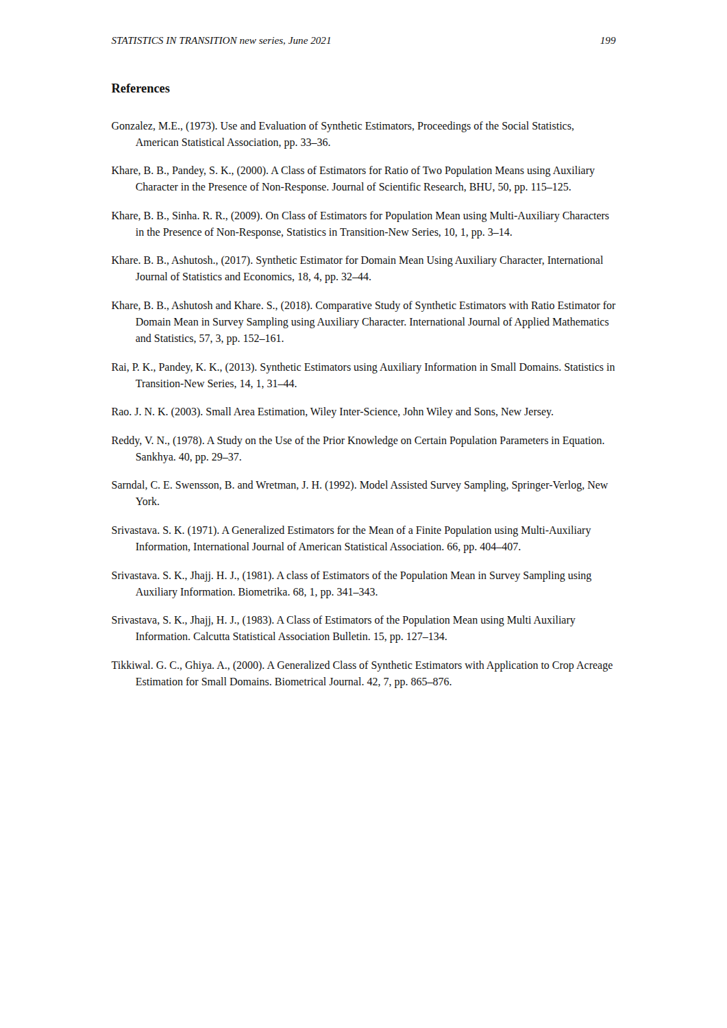STATISTICS IN TRANSITION new series, June 2021 199
References
Gonzalez, M.E., (1973). Use and Evaluation of Synthetic Estimators, Proceedings of the Social Statistics, American Statistical Association, pp. 33–36.
Khare, B. B., Pandey, S. K., (2000). A Class of Estimators for Ratio of Two Population Means using Auxiliary Character in the Presence of Non-Response. Journal of Scientific Research, BHU, 50, pp. 115–125.
Khare, B. B., Sinha. R. R., (2009). On Class of Estimators for Population Mean using Multi-Auxiliary Characters in the Presence of Non-Response, Statistics in Transition-New Series, 10, 1, pp. 3–14.
Khare. B. B., Ashutosh., (2017). Synthetic Estimator for Domain Mean Using Auxiliary Character, International Journal of Statistics and Economics, 18, 4, pp. 32–44.
Khare, B. B., Ashutosh and Khare. S., (2018). Comparative Study of Synthetic Estimators with Ratio Estimator for Domain Mean in Survey Sampling using Auxiliary Character. International Journal of Applied Mathematics and Statistics, 57, 3, pp. 152–161.
Rai, P. K., Pandey, K. K., (2013). Synthetic Estimators using Auxiliary Information in Small Domains. Statistics in Transition-New Series, 14, 1, 31–44.
Rao. J. N. K. (2003). Small Area Estimation, Wiley Inter-Science, John Wiley and Sons, New Jersey.
Reddy, V. N., (1978). A Study on the Use of the Prior Knowledge on Certain Population Parameters in Equation. Sankhya. 40, pp. 29–37.
Sarndal, C. E. Swensson, B. and Wretman, J. H. (1992). Model Assisted Survey Sampling, Springer-Verlog, New York.
Srivastava. S. K. (1971). A Generalized Estimators for the Mean of a Finite Population using Multi-Auxiliary Information, International Journal of American Statistical Association. 66, pp. 404–407.
Srivastava. S. K., Jhajj. H. J., (1981). A class of Estimators of the Population Mean in Survey Sampling using Auxiliary Information. Biometrika. 68, 1, pp. 341–343.
Srivastava, S. K., Jhajj, H. J., (1983). A Class of Estimators of the Population Mean using Multi Auxiliary Information. Calcutta Statistical Association Bulletin. 15, pp. 127–134.
Tikkiwal. G. C., Ghiya. A., (2000). A Generalized Class of Synthetic Estimators with Application to Crop Acreage Estimation for Small Domains. Biometrical Journal. 42, 7, pp. 865–876.